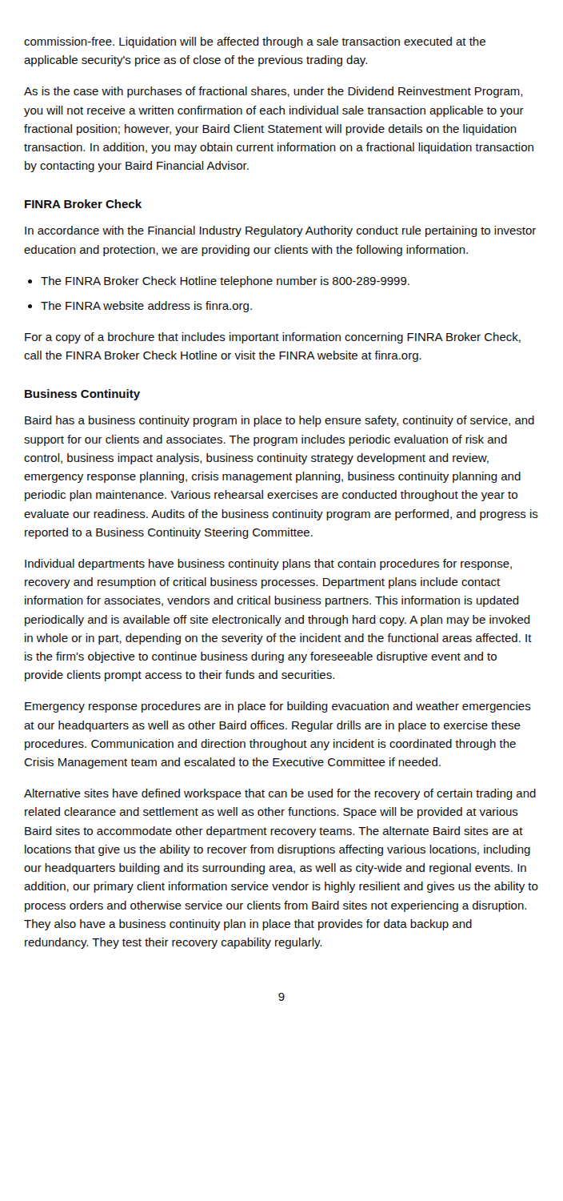commission-free. Liquidation will be affected through a sale transaction executed at the applicable security's price as of close of the previous trading day.
As is the case with purchases of fractional shares, under the Dividend Reinvestment Program, you will not receive a written confirmation of each individual sale transaction applicable to your fractional position; however, your Baird Client Statement will provide details on the liquidation transaction. In addition, you may obtain current information on a fractional liquidation transaction by contacting your Baird Financial Advisor.
FINRA Broker Check
In accordance with the Financial Industry Regulatory Authority conduct rule pertaining to investor education and protection, we are providing our clients with the following information.
The FINRA Broker Check Hotline telephone number is 800-289-9999.
The FINRA website address is finra.org.
For a copy of a brochure that includes important information concerning FINRA Broker Check, call the FINRA Broker Check Hotline or visit the FINRA website at finra.org.
Business Continuity
Baird has a business continuity program in place to help ensure safety, continuity of service, and support for our clients and associates. The program includes periodic evaluation of risk and control, business impact analysis, business continuity strategy development and review, emergency response planning, crisis management planning, business continuity planning and periodic plan maintenance. Various rehearsal exercises are conducted throughout the year to evaluate our readiness. Audits of the business continuity program are performed, and progress is reported to a Business Continuity Steering Committee.
Individual departments have business continuity plans that contain procedures for response, recovery and resumption of critical business processes. Department plans include contact information for associates, vendors and critical business partners. This information is updated periodically and is available off site electronically and through hard copy. A plan may be invoked in whole or in part, depending on the severity of the incident and the functional areas affected. It is the firm's objective to continue business during any foreseeable disruptive event and to provide clients prompt access to their funds and securities.
Emergency response procedures are in place for building evacuation and weather emergencies at our headquarters as well as other Baird offices. Regular drills are in place to exercise these procedures. Communication and direction throughout any incident is coordinated through the Crisis Management team and escalated to the Executive Committee if needed.
Alternative sites have defined workspace that can be used for the recovery of certain trading and related clearance and settlement as well as other functions. Space will be provided at various Baird sites to accommodate other department recovery teams. The alternate Baird sites are at locations that give us the ability to recover from disruptions affecting various locations, including our headquarters building and its surrounding area, as well as city-wide and regional events. In addition, our primary client information service vendor is highly resilient and gives us the ability to process orders and otherwise service our clients from Baird sites not experiencing a disruption. They also have a business continuity plan in place that provides for data backup and redundancy. They test their recovery capability regularly.
9